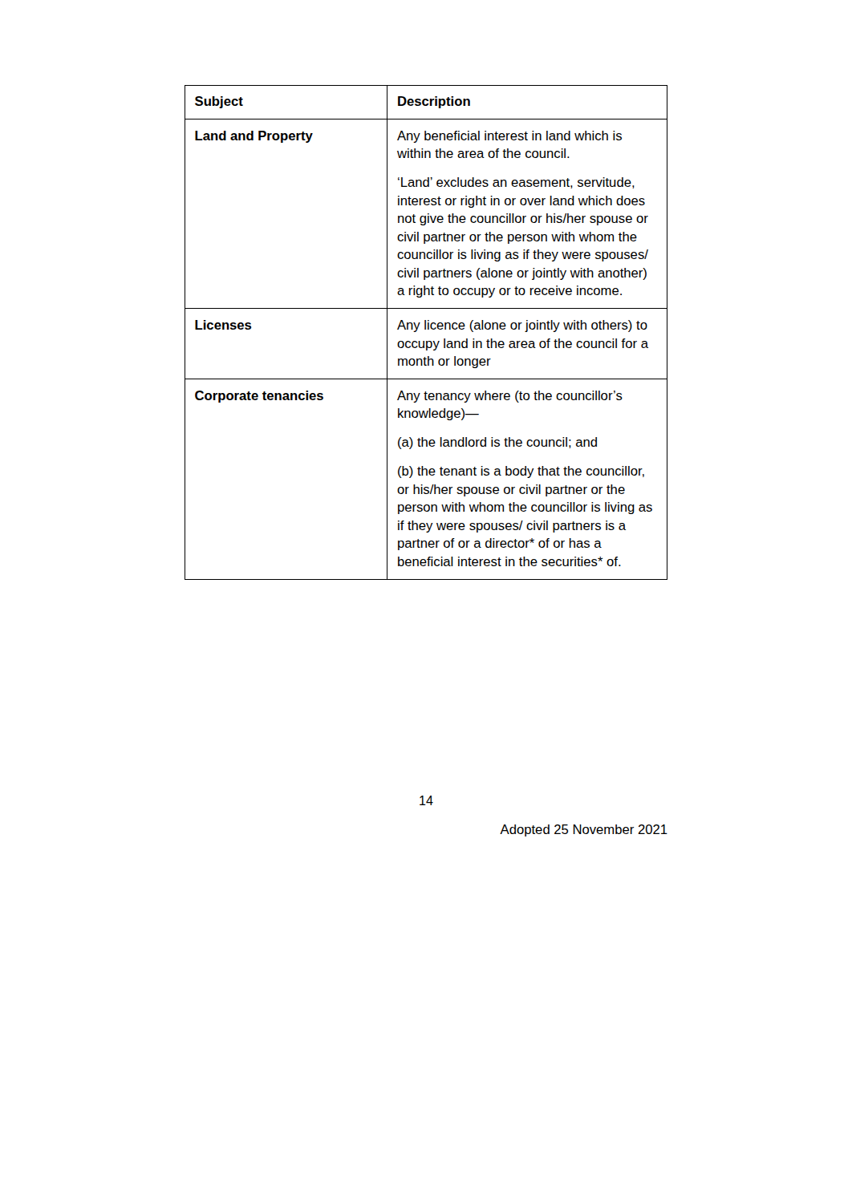| Subject | Description |
| --- | --- |
| Land and Property | Any beneficial interest in land which is within the area of the council. ‘Land’ excludes an easement, servitude, interest or right in or over land which does not give the councillor or his/her spouse or civil partner or the person with whom the councillor is living as if they were spouses/ civil partners (alone or jointly with another) a right to occupy or to receive income. |
| Licenses | Any licence (alone or jointly with others) to occupy land in the area of the council for a month or longer |
| Corporate tenancies | Any tenancy where (to the councillor’s knowledge)— (a) the landlord is the council; and (b) the tenant is a body that the councillor, or his/her spouse or civil partner or the person with whom the councillor is living as if they were spouses/ civil partners is a partner of or a director* of or has a beneficial interest in the securities* of. |
14
Adopted 25 November 2021